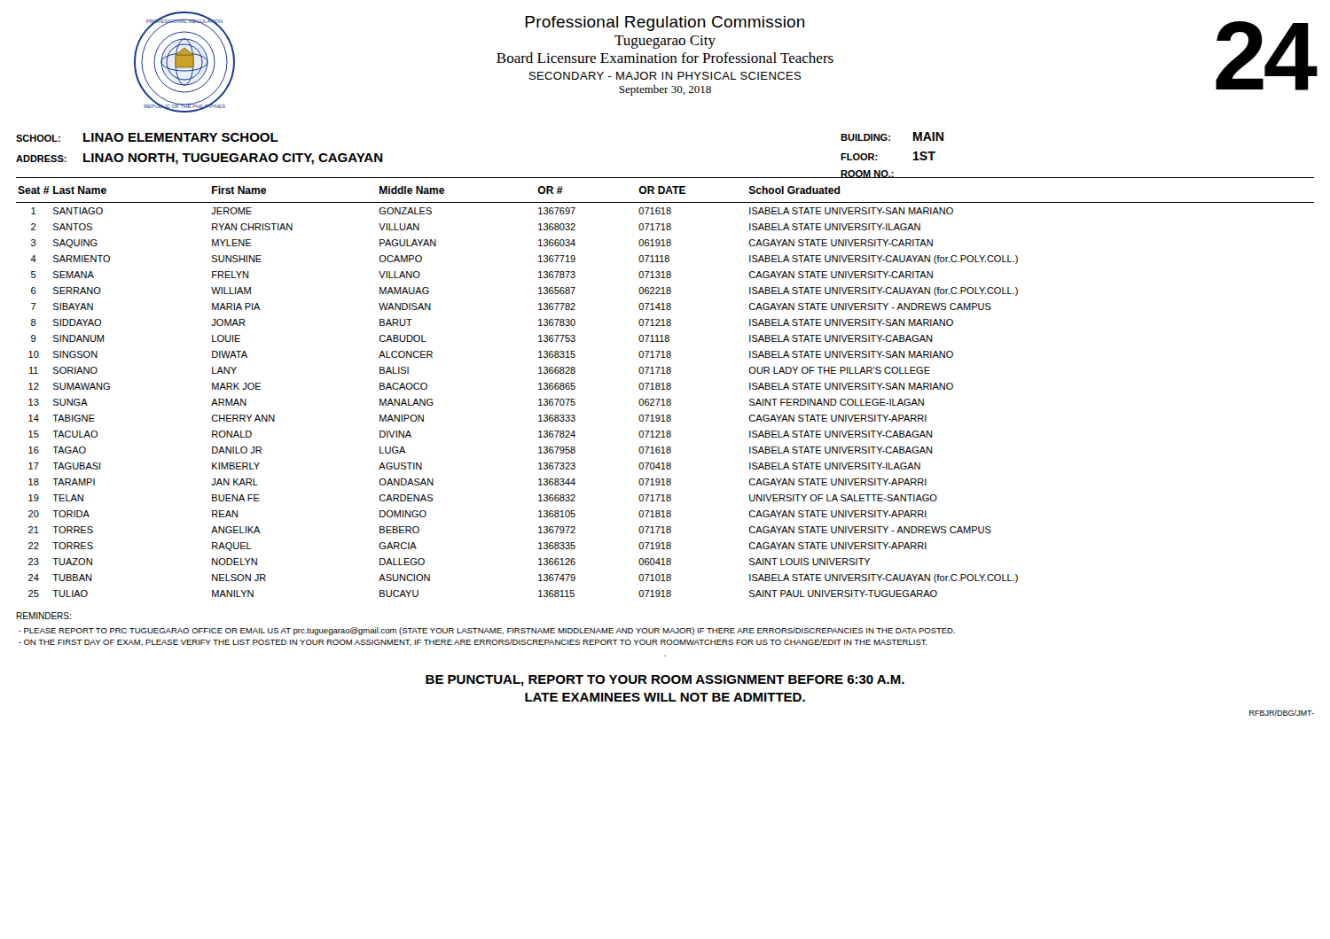PROFESSIONAL REGULATION REPUBLIC OF THE PHILIPPINES
Professional Regulation Commission
Tuguegarao City
Board Licensure Examination for Professional Teachers
SECONDARY - MAJOR IN PHYSICAL SCIENCES
September 30, 2018
24
SCHOOL: LINAO ELEMENTARY SCHOOL
ADDRESS: LINAO NORTH, TUGUEGARAO CITY, CAGAYAN
BUILDING: MAIN
FLOOR: 1ST
ROOM NO.:
| Seat # | Last Name | First Name | Middle Name | OR # | OR DATE | School Graduated |
| --- | --- | --- | --- | --- | --- | --- |
| 1 | SANTIAGO | JEROME | GONZALES | 1367697 | 071618 | ISABELA STATE UNIVERSITY-SAN MARIANO |
| 2 | SANTOS | RYAN CHRISTIAN | VILLUAN | 1368032 | 071718 | ISABELA STATE UNIVERSITY-ILAGAN |
| 3 | SAQUING | MYLENE | PAGULAYAN | 1366034 | 061918 | CAGAYAN STATE UNIVERSITY-CARITAN |
| 4 | SARMIENTO | SUNSHINE | OCAMPO | 1367719 | 071118 | ISABELA STATE UNIVERSITY-CAUAYAN (for.C.POLY.COLL.) |
| 5 | SEMANA | FRELYN | VILLANO | 1367873 | 071318 | CAGAYAN STATE UNIVERSITY-CARITAN |
| 6 | SERRANO | WILLIAM | MAMAUAG | 1365687 | 062218 | ISABELA STATE UNIVERSITY-CAUAYAN (for.C.POLY.COLL.) |
| 7 | SIBAYAN | MARIA PIA | WANDISAN | 1367782 | 071418 | CAGAYAN STATE UNIVERSITY - ANDREWS CAMPUS |
| 8 | SIDDAYAO | JOMAR | BARUT | 1367830 | 071218 | ISABELA STATE UNIVERSITY-SAN MARIANO |
| 9 | SINDANUM | LOUIE | CABUDOL | 1367753 | 071118 | ISABELA STATE UNIVERSITY-CABAGAN |
| 10 | SINGSON | DIWATA | ALCONCER | 1368315 | 071718 | ISABELA STATE UNIVERSITY-SAN MARIANO |
| 11 | SORIANO | LANY | BALISI | 1366828 | 071718 | OUR LADY OF THE PILLAR'S COLLEGE |
| 12 | SUMAWANG | MARK JOE | BACAOCO | 1366865 | 071818 | ISABELA STATE UNIVERSITY-SAN MARIANO |
| 13 | SUNGA | ARMAN | MANALANG | 1367075 | 062718 | SAINT FERDINAND COLLEGE-ILAGAN |
| 14 | TABIGNE | CHERRY ANN | MANIPON | 1368333 | 071918 | CAGAYAN STATE UNIVERSITY-APARRI |
| 15 | TACULAO | RONALD | DIVINA | 1367824 | 071218 | ISABELA STATE UNIVERSITY-CABAGAN |
| 16 | TAGAO | DANILO JR | LUGA | 1367958 | 071618 | ISABELA STATE UNIVERSITY-CABAGAN |
| 17 | TAGUBASI | KIMBERLY | AGUSTIN | 1367323 | 070418 | ISABELA STATE UNIVERSITY-ILAGAN |
| 18 | TARAMPI | JAN KARL | OANDASAN | 1368344 | 071918 | CAGAYAN STATE UNIVERSITY-APARRI |
| 19 | TELAN | BUENA FE | CARDENAS | 1366832 | 071718 | UNIVERSITY OF LA SALETTE-SANTIAGO |
| 20 | TORIDA | REAN | DOMINGO | 1368105 | 071818 | CAGAYAN STATE UNIVERSITY-APARRI |
| 21 | TORRES | ANGELIKA | BEBERO | 1367972 | 071718 | CAGAYAN STATE UNIVERSITY - ANDREWS CAMPUS |
| 22 | TORRES | RAQUEL | GARCIA | 1368335 | 071918 | CAGAYAN STATE UNIVERSITY-APARRI |
| 23 | TUAZON | NODELYN | DALLEGO | 1366126 | 060418 | SAINT LOUIS UNIVERSITY |
| 24 | TUBBAN | NELSON JR | ASUNCION | 1367479 | 071018 | ISABELA STATE UNIVERSITY-CAUAYAN (for.C.POLY.COLL.) |
| 25 | TULIAO | MANILYN | BUCAYU | 1368115 | 071918 | SAINT PAUL UNIVERSITY-TUGUEGARAO |
REMINDERS:
- PLEASE REPORT TO PRC TUGUEGARAO OFFICE OR EMAIL US AT prc.tuguegarao@gmail.com (STATE YOUR LASTNAME, FIRSTNAME MIDDLENAME AND YOUR MAJOR) IF THERE ARE ERRORS/DISCREPANCIES IN THE DATA POSTED.
- ON THE FIRST DAY OF EXAM, PLEASE VERIFY THE LIST POSTED IN YOUR ROOM ASSIGNMENT, IF THERE ARE ERRORS/DISCREPANCIES REPORT TO YOUR ROOMWATCHERS FOR US TO CHANGE/EDIT IN THE MASTERLIST.
.
BE PUNCTUAL, REPORT TO YOUR ROOM ASSIGNMENT BEFORE 6:30 A.M.
LATE EXAMINEES WILL NOT BE ADMITTED.
RFBJR/DBG/JMT-